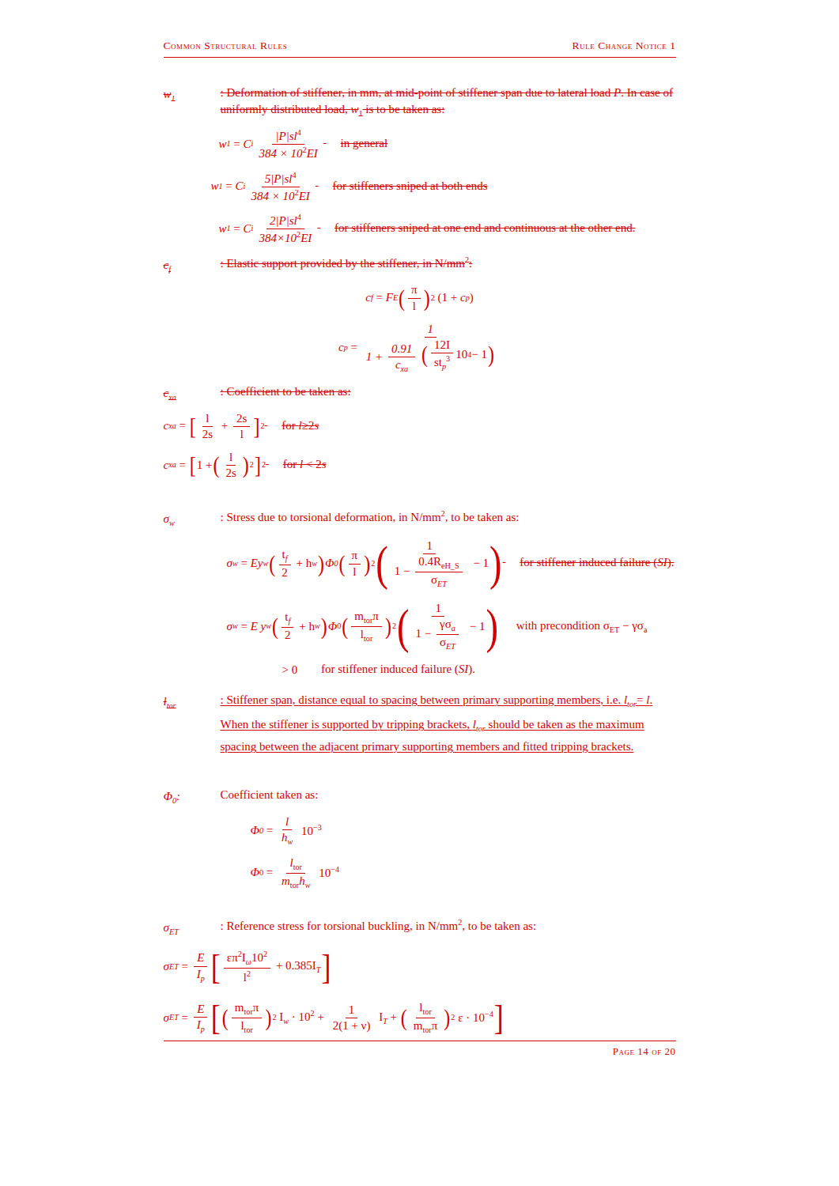Common Structural Rules
Rule Change Notice 1
w1
: Deformation of stiffener, in mm, at mid-point of stiffener span due to lateral load P. In case of uniformly distributed load, w1 is to be taken as:
w1 = Ci |P|sl4 384 × 102 EI in general
w1 = Ci 5|P|sl4 384 × 102 EI for stiffeners sniped at both ends
w1 = Ci 2|P|sl4 384×102 EI for stiffeners sniped at one end and continuous at the other end.
cf
: Elastic support provided by the stiffener, in N/mm2:
cf = FE ( πl ) 2 (1 + cp)
cp = 1 1 + 0.91 cxa ( 12I stp 3 104 − 1 )
cxa
: Coefficient to be taken as:
cxa = [ l 2s + 2s l ] 2 for l≥2s
cxa = [ 1 + ( l 2s ) 2 ] 2 for l < 2s
σw
: Stress due to torsional deformation, in N/mm2, to be taken as:
σw = Eyw ( tf 2 + hw ) Φ0 ( πl ) 2 ( 1 1 − 0.4ReH_S σET − 1 ) for stiffener induced failure (SI).
σw = E yw ( tf 2 + hw ) Φ0 ( mtorπ ltor ) 2 ( 1 1 − γσa σET − 1 ) with precondition σET − γσa
> 0 for stiffener induced failure (SI).
ltor
: Stiffener span, distance equal to spacing between primary supporting members, i.e. ltor= l.
When the stiffener is supported by tripping brackets, ltor should be taken as the maximum
spacing between the adjacent primary supporting members and fitted tripping brackets.
Φ0:
Coefficient taken as:
Φ0 = lhw 10−3
Φ0 = ltor mtorhw 10−4
σET
: Reference stress for torsional buckling, in N/mm2, to be taken as:
σET = EIp [ επ2 Iω102 l2 + 0.385IT ]
σET = EIp [ ( mtorπ ltor ) 2 Iw · 102 + 12(1 + ν) IT + ( ltor mtorπ ) 2 ε · 10−4 ]
Page 14 of 20